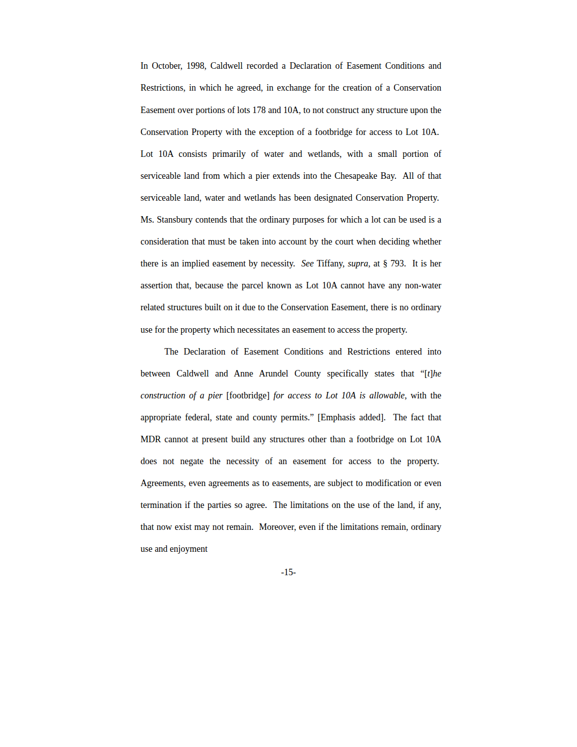In October, 1998, Caldwell recorded a Declaration of Easement Conditions and Restrictions, in which he agreed, in exchange for the creation of a Conservation Easement over portions of lots 178 and 10A, to not construct any structure upon the Conservation Property with the exception of a footbridge for access to Lot 10A. Lot 10A consists primarily of water and wetlands, with a small portion of serviceable land from which a pier extends into the Chesapeake Bay. All of that serviceable land, water and wetlands has been designated Conservation Property. Ms. Stansbury contends that the ordinary purposes for which a lot can be used is a consideration that must be taken into account by the court when deciding whether there is an implied easement by necessity. See Tiffany, supra, at § 793. It is her assertion that, because the parcel known as Lot 10A cannot have any non-water related structures built on it due to the Conservation Easement, there is no ordinary use for the property which necessitates an easement to access the property.
The Declaration of Easement Conditions and Restrictions entered into between Caldwell and Anne Arundel County specifically states that “[t]he construction of a pier [footbridge] for access to Lot 10A is allowable, with the appropriate federal, state and county permits.” [Emphasis added]. The fact that MDR cannot at present build any structures other than a footbridge on Lot 10A does not negate the necessity of an easement for access to the property. Agreements, even agreements as to easements, are subject to modification or even termination if the parties so agree. The limitations on the use of the land, if any, that now exist may not remain. Moreover, even if the limitations remain, ordinary use and enjoyment
-15-